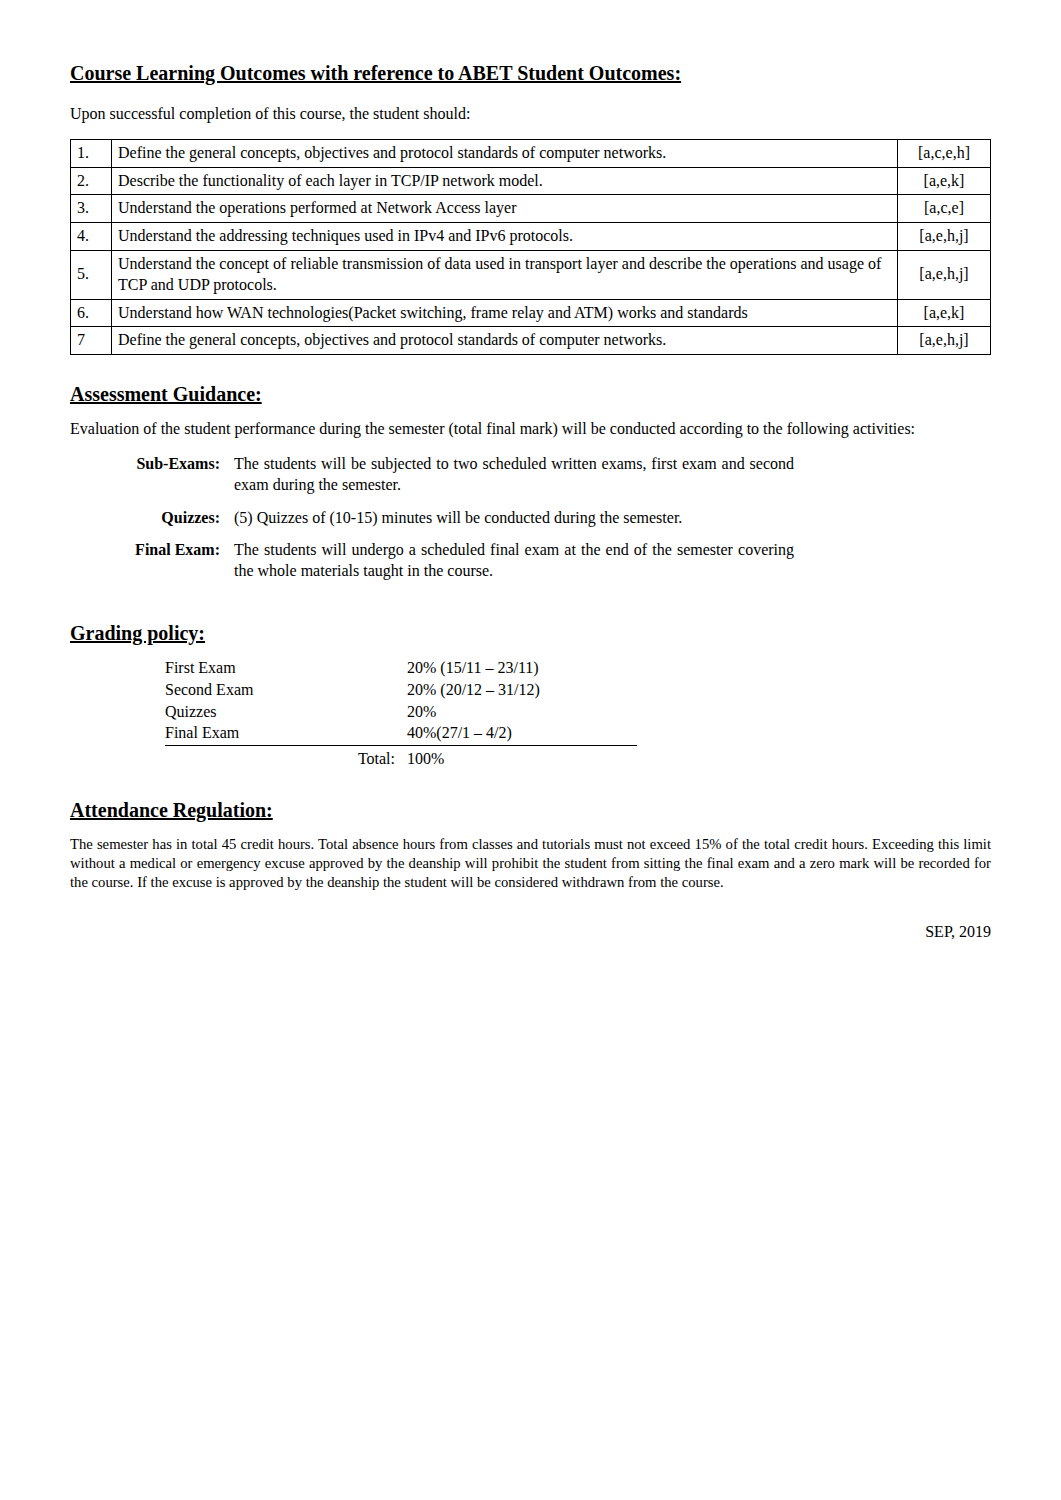Course Learning Outcomes with reference to ABET Student Outcomes:
Upon successful completion of this course, the student should:
| 1. | Define the general concepts, objectives and protocol standards of computer networks. | [a,c,e,h] |
| 2. | Describe the functionality of each layer in TCP/IP network model. | [a,e,k] |
| 3. | Understand the operations performed at Network Access layer | [a,c,e] |
| 4. | Understand the addressing techniques used in IPv4 and IPv6 protocols. | [a,e,h,j] |
| 5. | Understand the concept of reliable transmission of data used in transport layer and describe the operations and usage of TCP and UDP protocols. | [a,e,h,j] |
| 6. | Understand how WAN technologies(Packet switching, frame relay and ATM) works and standards | [a,e,k] |
| 7 | Define the general concepts, objectives and protocol standards of computer networks. | [a,e,h,j] |
Assessment Guidance:
Evaluation of the student performance during the semester (total final mark) will be conducted according to the following activities:
| Sub-Exams: | The students will be subjected to two scheduled written exams, first exam and second exam during the semester. |
| Quizzes: | (5) Quizzes of (10-15) minutes will be conducted during the semester. |
| Final Exam: | The students will undergo a scheduled final exam at the end of the semester covering the whole materials taught in the course. |
Grading policy:
| First Exam | 20% (15/11 – 23/11) |
| Second Exam | 20% (20/12 – 31/12) |
| Quizzes | 20% |
| Final Exam | 40%(27/1 – 4/2) |
| Total: | 100% |
Attendance Regulation:
The semester has in total 45 credit hours. Total absence hours from classes and tutorials must not exceed 15% of the total credit hours. Exceeding this limit without a medical or emergency excuse approved by the deanship will prohibit the student from sitting the final exam and a zero mark will be recorded for the course. If the excuse is approved by the deanship the student will be considered withdrawn from the course.
SEP, 2019